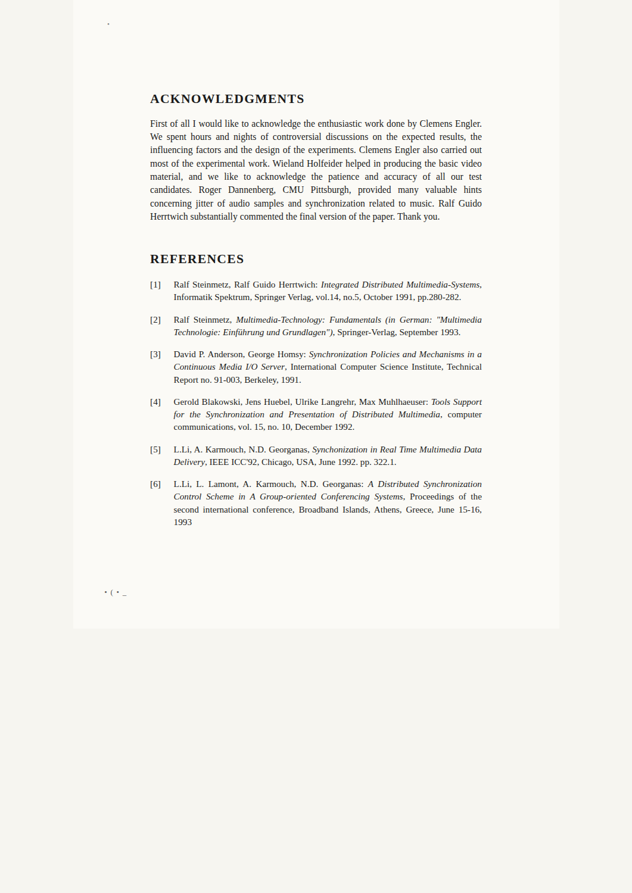•
ACKNOWLEDGMENTS
First of all I would like to acknowledge the enthusiastic work done by Clemens Engler. We spent hours and nights of controversial discussions on the expected results, the influencing factors and the design of the experiments. Clemens Engler also carried out most of the experimental work. Wieland Holfeider helped in producing the basic video material, and we like to acknowledge the patience and accuracy of all our test candidates. Roger Dannenberg, CMU Pittsburgh, provided many valuable hints concerning jitter of audio samples and synchronization related to music. Ralf Guido Herrtwich substantially commented the final version of the paper. Thank you.
REFERENCES
[1] Ralf Steinmetz, Ralf Guido Herrtwich: Integrated Distributed Multimedia-Systems, Informatik Spektrum, Springer Verlag, vol.14, no.5, October 1991, pp.280-282.
[2] Ralf Steinmetz, Multimedia-Technology: Fundamentals (in German: "Multimedia Technologie: Einführung und Grundlagen"), Springer-Verlag, September 1993.
[3] David P. Anderson, George Homsy: Synchronization Policies and Mechanisms in a Continuous Media I/O Server, International Computer Science Institute, Technical Report no. 91-003, Berkeley, 1991.
[4] Gerold Blakowski, Jens Huebel, Ulrike Langrehr, Max Muhlhaeuser: Tools Support for the Synchronization and Presentation of Distributed Multimedia, computer communications, vol. 15, no. 10, December 1992.
[5] L.Li, A. Karmouch, N.D. Georganas, Synchonization in Real Time Multimedia Data Delivery, IEEE ICC'92, Chicago, USA, June 1992. pp. 322.1.
[6] L.Li, L. Lamont, A. Karmouch, N.D. Georganas: A Distributed Synchronization Control Scheme in A Group-oriented Conferencing Systems, Proceedings of the second international conference, Broadband Islands, Athens, Greece, June 15-16, 1993
• ( • _